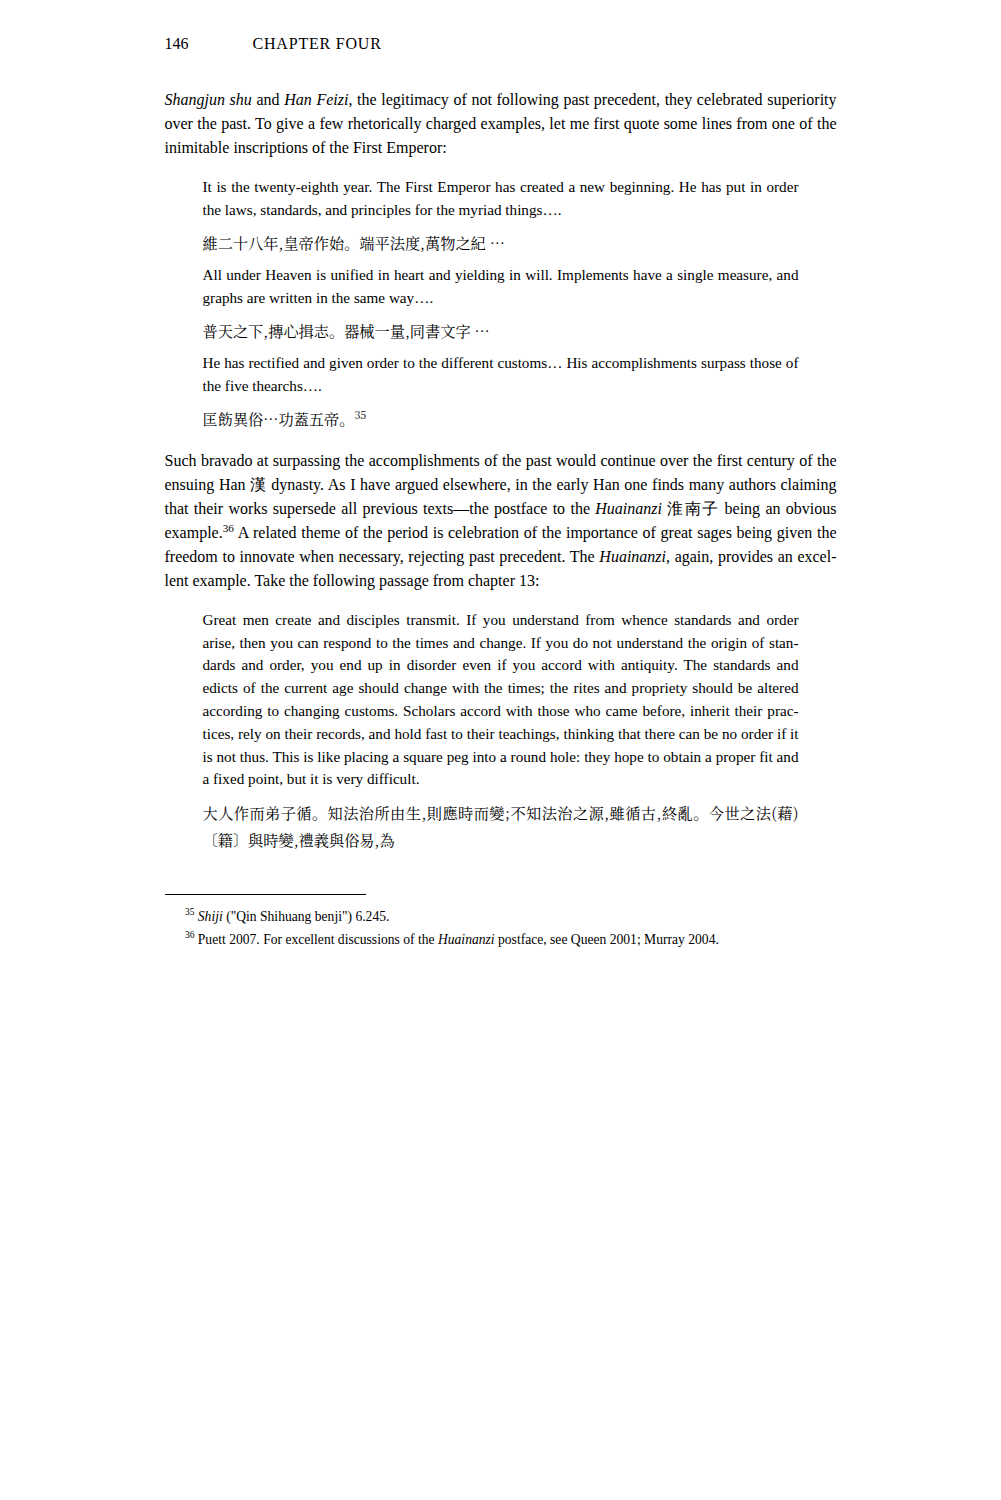146 CHAPTER FOUR
Shangjun shu and Han Feizi, the legitimacy of not following past precedent, they celebrated superiority over the past. To give a few rhetorically charged examples, let me first quote some lines from one of the inimitable inscriptions of the First Emperor:
It is the twenty-eighth year. The First Emperor has created a new beginning. He has put in order the laws, standards, and principles for the myriad things….
維二十八年,皇帝作始。端平法度,萬物之紀 …
All under Heaven is unified in heart and yielding in will. Implements have a single measure, and graphs are written in the same way….
普天之下,摶心揖志。器械一量,同書文字 …
He has rectified and given order to the different customs… His accomplishments surpass those of the five thearchs….
匡飭異俗…功蓋五帝。35
Such bravado at surpassing the accomplishments of the past would continue over the first century of the ensuing Han 漢 dynasty. As I have argued elsewhere, in the early Han one finds many authors claiming that their works supersede all previous texts—the postface to the Huainanzi 淮南子 being an obvious example.36 A related theme of the period is celebration of the importance of great sages being given the freedom to innovate when necessary, rejecting past precedent. The Huainanzi, again, provides an excellent example. Take the following passage from chapter 13:
Great men create and disciples transmit. If you understand from whence standards and order arise, then you can respond to the times and change. If you do not understand the origin of standards and order, you end up in disorder even if you accord with antiquity. The standards and edicts of the current age should change with the times; the rites and propriety should be altered according to changing customs. Scholars accord with those who came before, inherit their practices, rely on their records, and hold fast to their teachings, thinking that there can be no order if it is not thus. This is like placing a square peg into a round hole: they hope to obtain a proper fit and a fixed point, but it is very difficult.
大人作而弟子循。知法治所由生,則應時而變;不知法治之源,雖循古,終亂。今世之法(藉)〔籍〕與時變,禮義與俗易,為
35 Shiji ("Qin Shihuang benji") 6.245.
36 Puett 2007. For excellent discussions of the Huainanzi postface, see Queen 2001; Murray 2004.